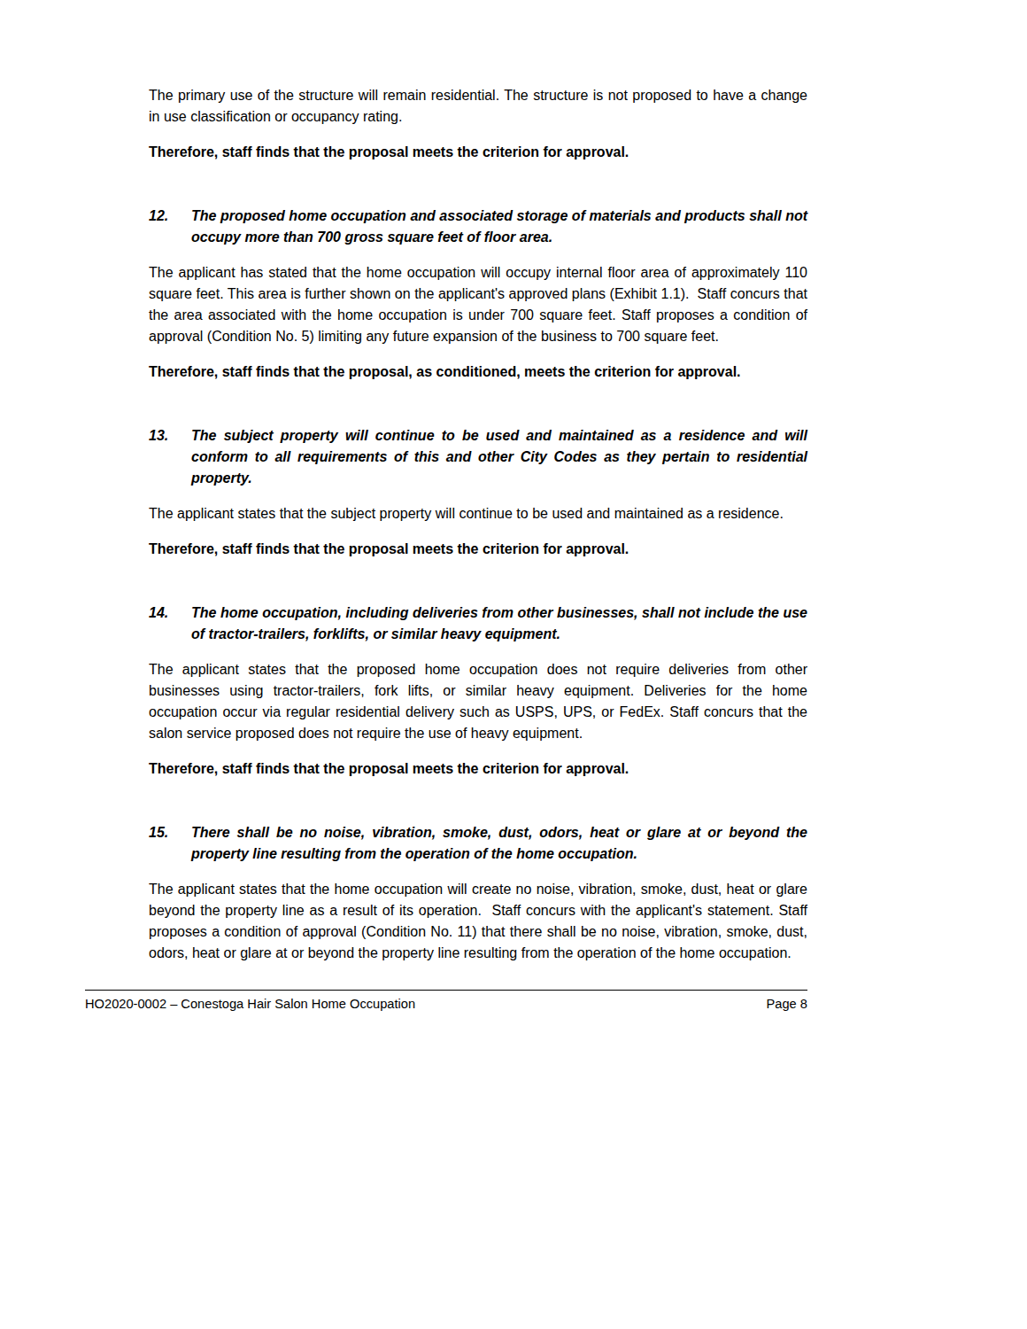The primary use of the structure will remain residential. The structure is not proposed to have a change in use classification or occupancy rating.
Therefore, staff finds that the proposal meets the criterion for approval.
12.
The proposed home occupation and associated storage of materials and products shall not occupy more than 700 gross square feet of floor area.
The applicant has stated that the home occupation will occupy internal floor area of approximately 110 square feet. This area is further shown on the applicant's approved plans (Exhibit 1.1). Staff concurs that the area associated with the home occupation is under 700 square feet. Staff proposes a condition of approval (Condition No. 5) limiting any future expansion of the business to 700 square feet.
Therefore, staff finds that the proposal, as conditioned, meets the criterion for approval.
13.
The subject property will continue to be used and maintained as a residence and will conform to all requirements of this and other City Codes as they pertain to residential property.
The applicant states that the subject property will continue to be used and maintained as a residence.
Therefore, staff finds that the proposal meets the criterion for approval.
14.
The home occupation, including deliveries from other businesses, shall not include the use of tractor-trailers, forklifts, or similar heavy equipment.
The applicant states that the proposed home occupation does not require deliveries from other businesses using tractor-trailers, fork lifts, or similar heavy equipment. Deliveries for the home occupation occur via regular residential delivery such as USPS, UPS, or FedEx. Staff concurs that the salon service proposed does not require the use of heavy equipment.
Therefore, staff finds that the proposal meets the criterion for approval.
15.
There shall be no noise, vibration, smoke, dust, odors, heat or glare at or beyond the property line resulting from the operation of the home occupation.
The applicant states that the home occupation will create no noise, vibration, smoke, dust, heat or glare beyond the property line as a result of its operation. Staff concurs with the applicant's statement. Staff proposes a condition of approval (Condition No. 11) that there shall be no noise, vibration, smoke, dust, odors, heat or glare at or beyond the property line resulting from the operation of the home occupation.
HO2020-0002 – Conestoga Hair Salon Home Occupation Page 8